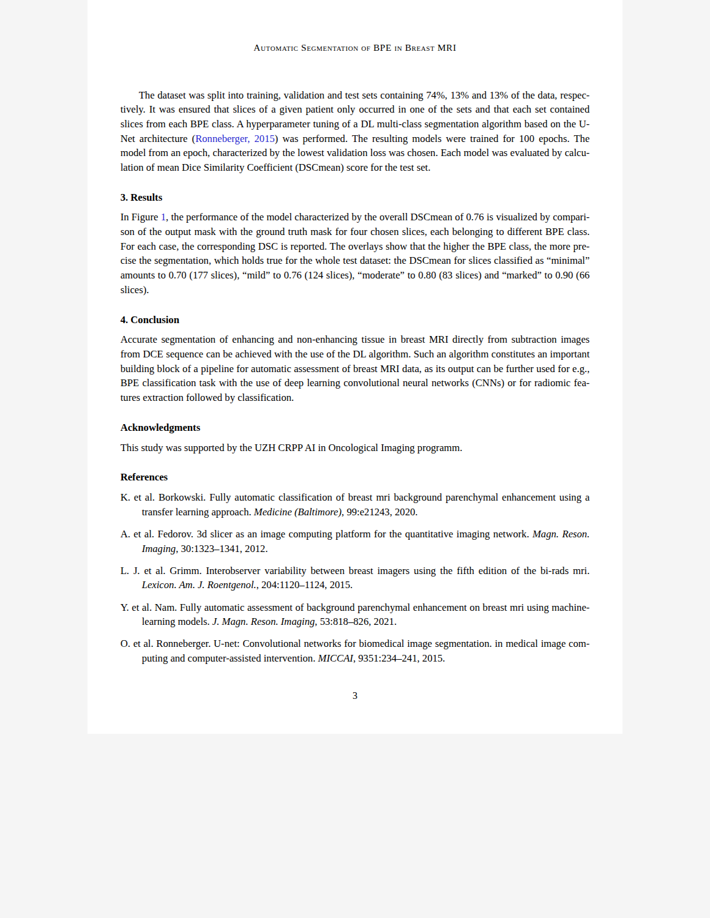Automatic Segmentation of BPE in Breast MRI
The dataset was split into training, validation and test sets containing 74%, 13% and 13% of the data, respectively. It was ensured that slices of a given patient only occurred in one of the sets and that each set contained slices from each BPE class. A hyperparameter tuning of a DL multi-class segmentation algorithm based on the U-Net architecture (Ronneberger, 2015) was performed. The resulting models were trained for 100 epochs. The model from an epoch, characterized by the lowest validation loss was chosen. Each model was evaluated by calculation of mean Dice Similarity Coefficient (DSCmean) score for the test set.
3. Results
In Figure 1, the performance of the model characterized by the overall DSCmean of 0.76 is visualized by comparison of the output mask with the ground truth mask for four chosen slices, each belonging to different BPE class. For each case, the corresponding DSC is reported. The overlays show that the higher the BPE class, the more precise the segmentation, which holds true for the whole test dataset: the DSCmean for slices classified as “minimal” amounts to 0.70 (177 slices), “mild” to 0.76 (124 slices), “moderate” to 0.80 (83 slices) and “marked” to 0.90 (66 slices).
4. Conclusion
Accurate segmentation of enhancing and non-enhancing tissue in breast MRI directly from subtraction images from DCE sequence can be achieved with the use of the DL algorithm. Such an algorithm constitutes an important building block of a pipeline for automatic assessment of breast MRI data, as its output can be further used for e.g., BPE classification task with the use of deep learning convolutional neural networks (CNNs) or for radiomic features extraction followed by classification.
Acknowledgments
This study was supported by the UZH CRPP AI in Oncological Imaging programm.
References
K. et al. Borkowski. Fully automatic classification of breast mri background parenchymal enhancement using a transfer learning approach. Medicine (Baltimore), 99:e21243, 2020.
A. et al. Fedorov. 3d slicer as an image computing platform for the quantitative imaging network. Magn. Reson. Imaging, 30:1323–1341, 2012.
L. J. et al. Grimm. Interobserver variability between breast imagers using the fifth edition of the bi-rads mri. Lexicon. Am. J. Roentgenol., 204:1120–1124, 2015.
Y. et al. Nam. Fully automatic assessment of background parenchymal enhancement on breast mri using machine-learning models. J. Magn. Reson. Imaging, 53:818–826, 2021.
O. et al. Ronneberger. U-net: Convolutional networks for biomedical image segmentation. in medical image computing and computer-assisted intervention. MICCAI, 9351:234–241, 2015.
3